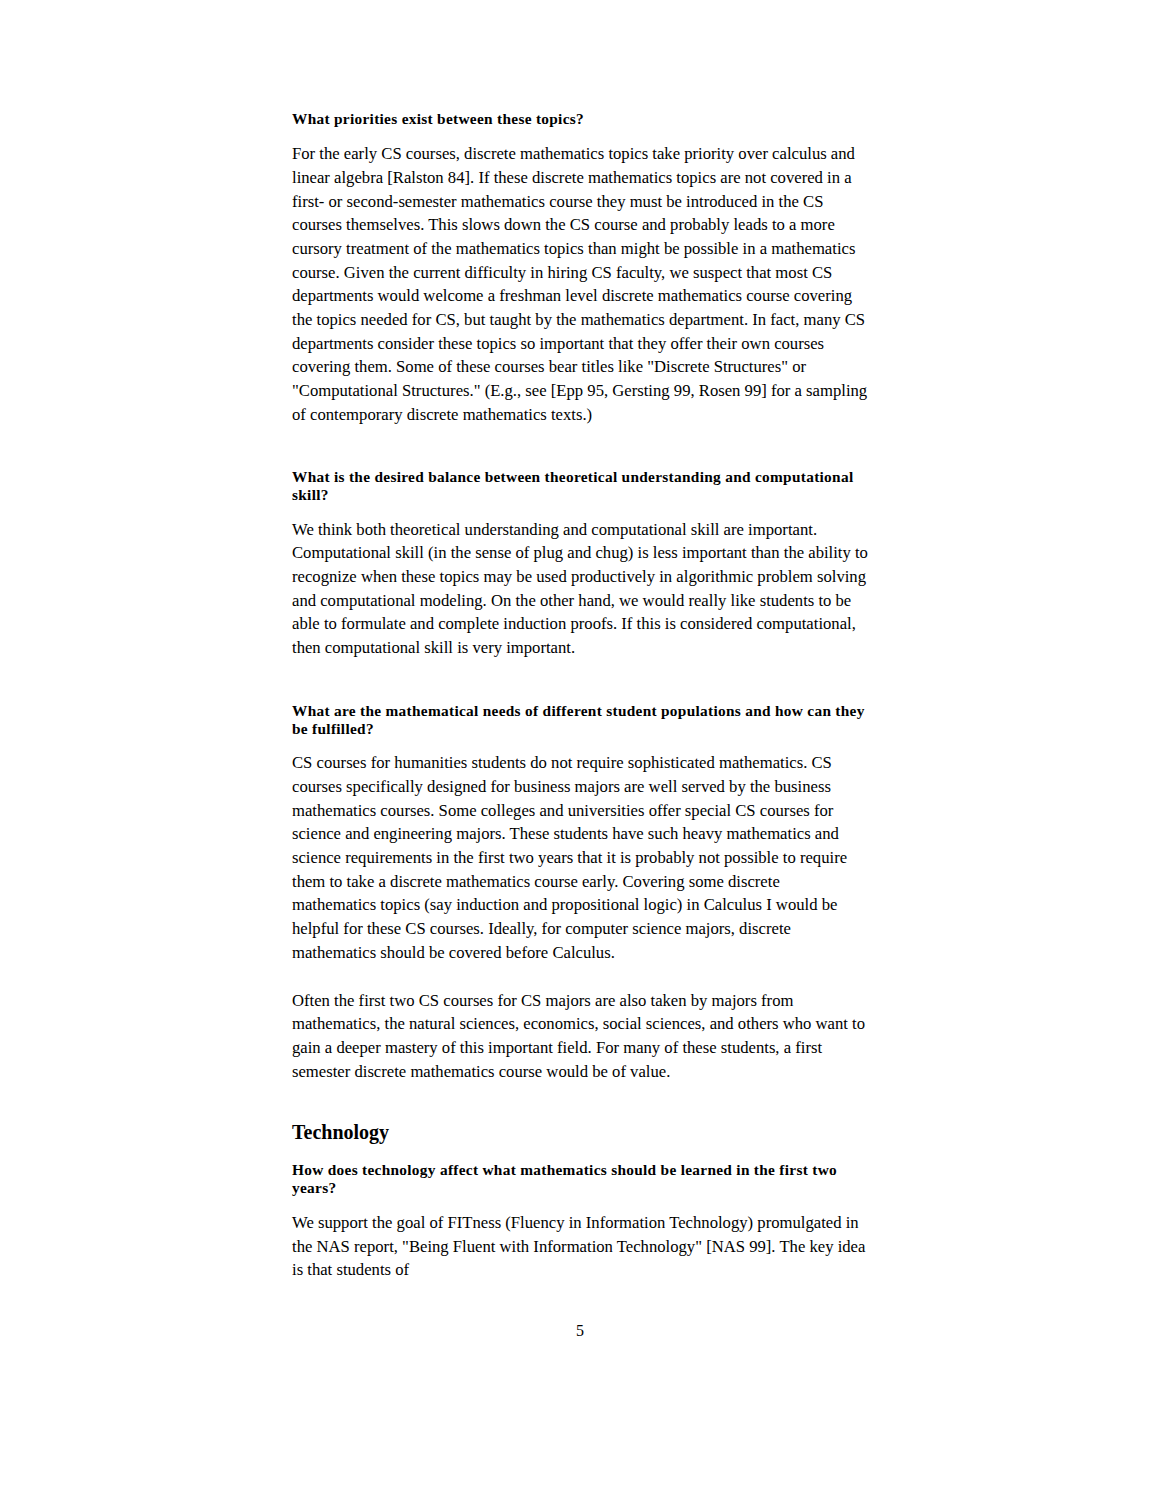What priorities exist between these topics?
For the early CS courses, discrete mathematics topics take priority over calculus and linear algebra [Ralston 84]. If these discrete mathematics topics are not covered in a first- or second-semester mathematics course they must be introduced in the CS courses themselves. This slows down the CS course and probably leads to a more cursory treatment of the mathematics topics than might be possible in a mathematics course. Given the current difficulty in hiring CS faculty, we suspect that most CS departments would welcome a freshman level discrete mathematics course covering the topics needed for CS, but taught by the mathematics department. In fact, many CS departments consider these topics so important that they offer their own courses covering them. Some of these courses bear titles like "Discrete Structures" or "Computational Structures." (E.g., see [Epp 95, Gersting 99, Rosen 99] for a sampling of contemporary discrete mathematics texts.)
What is the desired balance between theoretical understanding and computational skill?
We think both theoretical understanding and computational skill are important. Computational skill (in the sense of plug and chug) is less important than the ability to recognize when these topics may be used productively in algorithmic problem solving and computational modeling. On the other hand, we would really like students to be able to formulate and complete induction proofs. If this is considered computational, then computational skill is very important.
What are the mathematical needs of different student populations and how can they be fulfilled?
CS courses for humanities students do not require sophisticated mathematics. CS courses specifically designed for business majors are well served by the business mathematics courses. Some colleges and universities offer special CS courses for science and engineering majors. These students have such heavy mathematics and science requirements in the first two years that it is probably not possible to require them to take a discrete mathematics course early. Covering some discrete mathematics topics (say induction and propositional logic) in Calculus I would be helpful for these CS courses. Ideally, for computer science majors, discrete mathematics should be covered before Calculus.
Often the first two CS courses for CS majors are also taken by majors from mathematics, the natural sciences, economics, social sciences, and others who want to gain a deeper mastery of this important field. For many of these students, a first semester discrete mathematics course would be of value.
Technology
How does technology affect what mathematics should be learned in the first two years?
We support the goal of FITness (Fluency in Information Technology) promulgated in the NAS report, "Being Fluent with Information Technology" [NAS 99]. The key idea is that students of
5